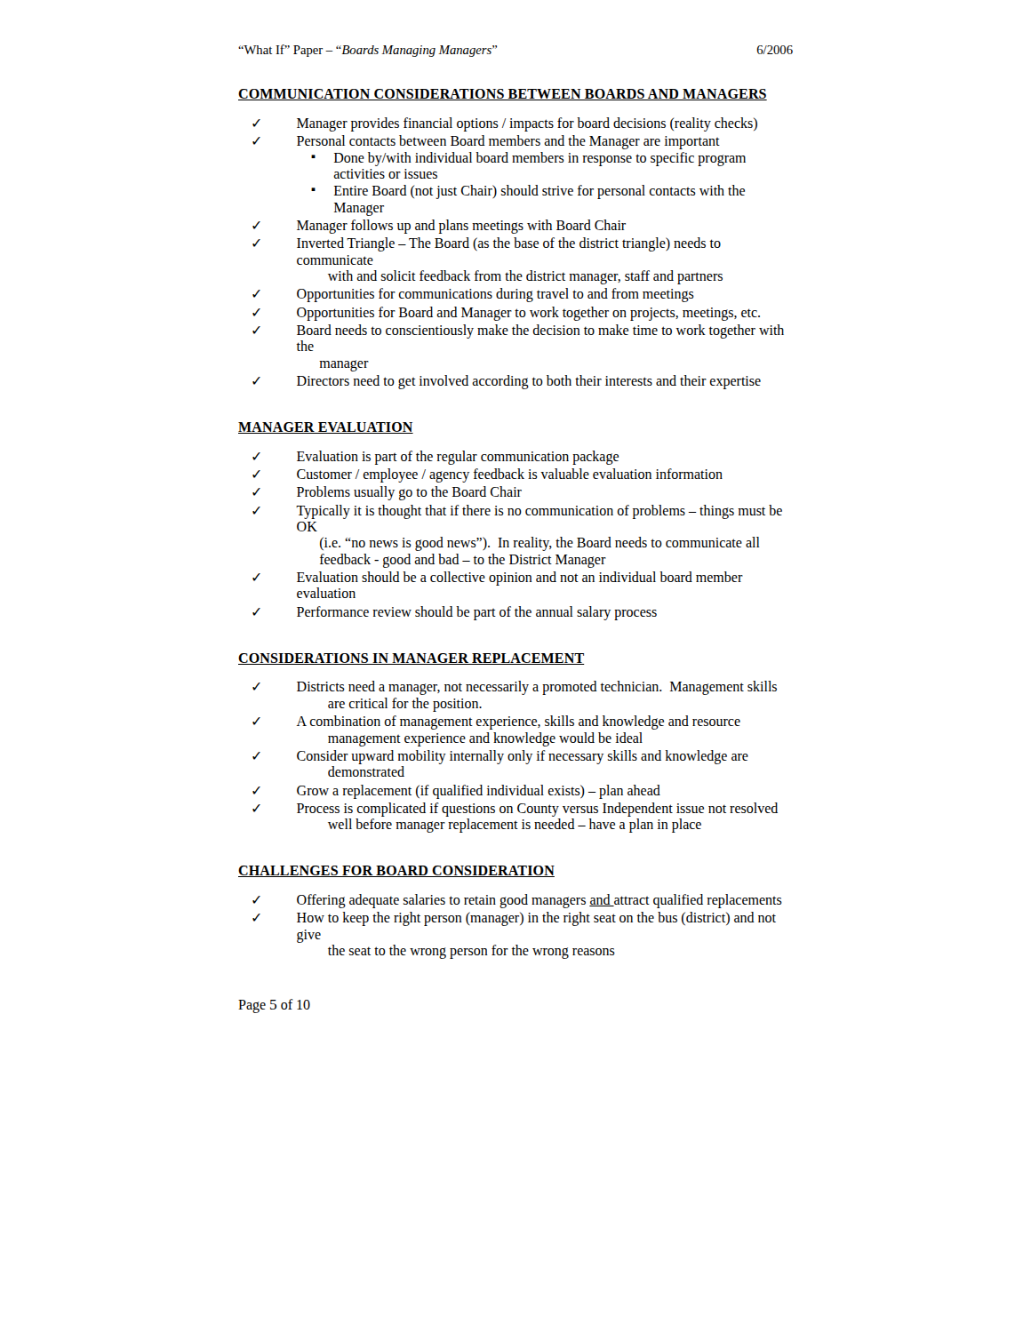“What If” Paper – “Boards Managing Managers”
6/2006
COMMUNICATION CONSIDERATIONS BETWEEN BOARDS AND MANAGERS
Manager provides financial options / impacts for board decisions (reality checks)
Personal contacts between Board members and the Manager are important
Done by/with individual board members in response to specific program activities or issues
Entire Board (not just Chair) should strive for personal contacts with the Manager
Manager follows up and plans meetings with Board Chair
Inverted Triangle – The Board (as the base of the district triangle) needs to communicate with and solicit feedback from the district manager, staff and partners
Opportunities for communications during travel to and from meetings
Opportunities for Board and Manager to work together on projects, meetings, etc.
Board needs to conscientiously make the decision to make time to work together with the manager
Directors need to get involved according to both their interests and their expertise
MANAGER EVALUATION
Evaluation is part of the regular communication package
Customer / employee / agency feedback is valuable evaluation information
Problems usually go to the Board Chair
Typically it is thought that if there is no communication of problems – things must be OK (i.e. “no news is good news”). In reality, the Board needs to communicate all feedback - good and bad – to the District Manager
Evaluation should be a collective opinion and not an individual board member evaluation
Performance review should be part of the annual salary process
CONSIDERATIONS IN MANAGER REPLACEMENT
Districts need a manager, not necessarily a promoted technician. Management skills are critical for the position.
A combination of management experience, skills and knowledge and resource management experience and knowledge would be ideal
Consider upward mobility internally only if necessary skills and knowledge are demonstrated
Grow a replacement (if qualified individual exists) – plan ahead
Process is complicated if questions on County versus Independent issue not resolved well before manager replacement is needed – have a plan in place
CHALLENGES FOR BOARD CONSIDERATION
Offering adequate salaries to retain good managers and attract qualified replacements
How to keep the right person (manager) in the right seat on the bus (district) and not give the seat to the wrong person for the wrong reasons
Page 5 of 10